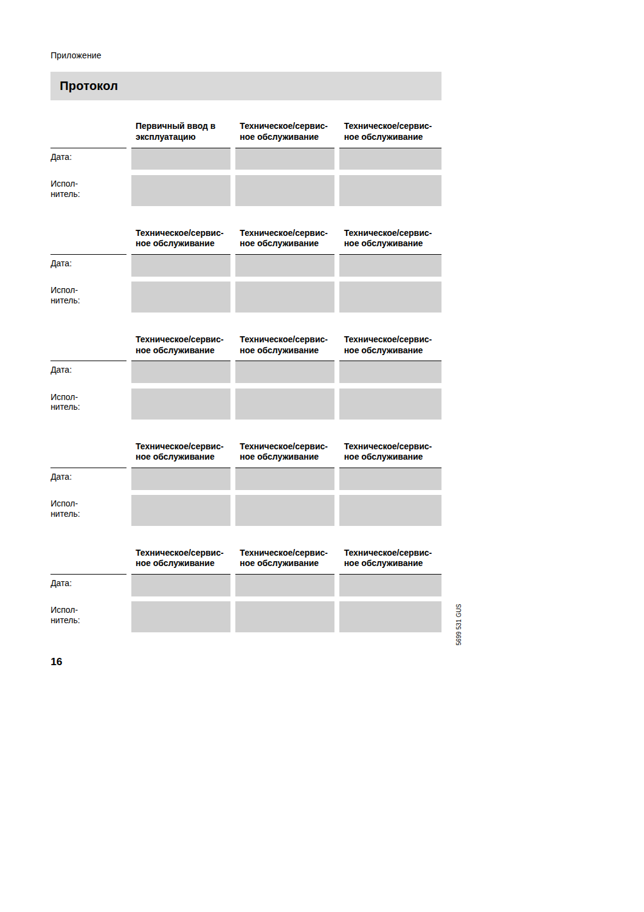Приложение
Протокол
| | Первичный ввод в эксплуатацию | Техническое/сервис- ное обслуживание | Техническое/сервис- ное обслуживание |
| --- | --- | --- | --- |
| Дата: | | | |
| Испол- нитель: | | | |
| | Техническое/сервис- ное обслуживание | Техническое/сервис- ное обслуживание | Техническое/сервис- ное обслуживание |
| --- | --- | --- | --- |
| Дата: | | | |
| Испол- нитель: | | | |
| | Техническое/сервис- ное обслуживание | Техническое/сервис- ное обслуживание | Техническое/сервис- ное обслуживание |
| --- | --- | --- | --- |
| Дата: | | | |
| Испол- нитель: | | | |
| | Техническое/сервис- ное обслуживание | Техническое/сервис- ное обслуживание | Техническое/сервис- ное обслуживание |
| --- | --- | --- | --- |
| Дата: | | | |
| Испол- нитель: | | | |
| | Техническое/сервис- ное обслуживание | Техническое/сервис- ное обслуживание | Техническое/сервис- ное обслуживание |
| --- | --- | --- | --- |
| Дата: | | | |
| Испол- нитель: | | | |
16
5699 531 GUS